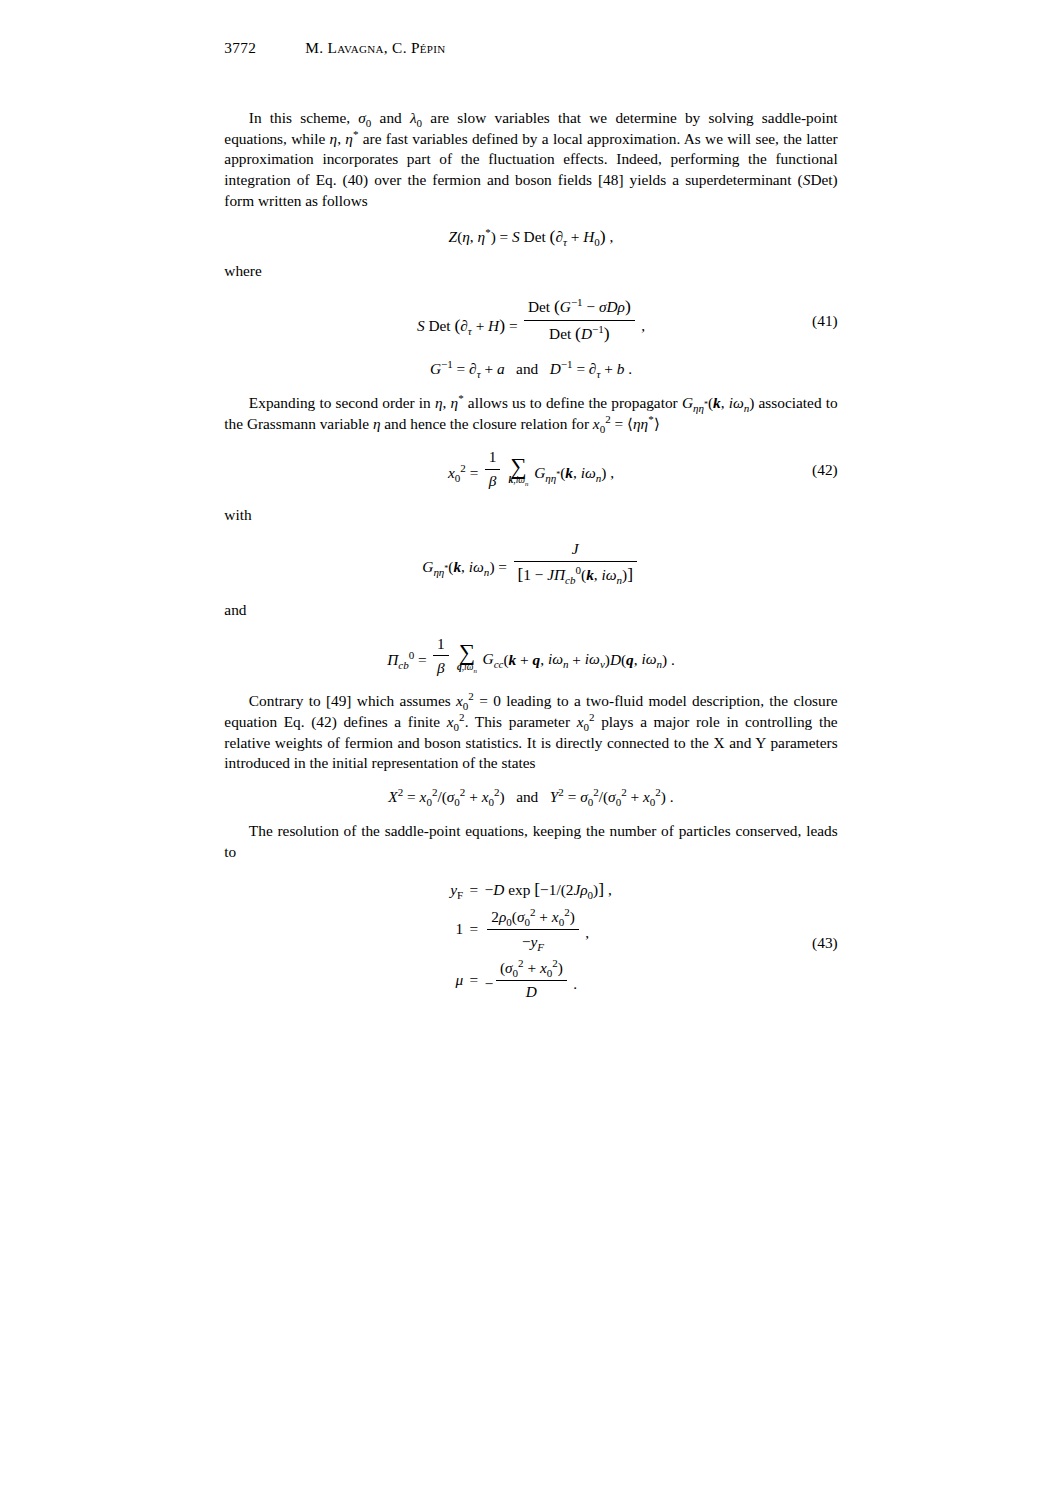3772 M. Lavagna, C. Pépin
In this scheme, σ0 and λ0 are slow variables that we determine by solving saddle-point equations, while η, η* are fast variables defined by a local approximation. As we will see, the latter approximation incorporates part of the fluctuation effects. Indeed, performing the functional integration of Eq. (40) over the fermion and boson fields [48] yields a superdeterminant (SDet) form written as follows
Z(η, η*) = S Det (∂τ + H0) ,
where
(41) S Det (∂τ + H) = Det (G−1 − σDρ) Det (D−1) ,
G−1 = ∂τ + a and D−1 = ∂τ + b .
Expanding to second order in η, η* allows us to define the propagator Gηη*(k, iωn) associated to the Grassmann variable η and hence the closure relation for x02 = ⟨ηη*⟩
(42) x02 = 1 β ∑k,iωn Gηη*(k, iωn) ,
with
Gηη*(k, iωn) = J [1 − JΠcb0(k, iωn)]
and
Πcb0 = 1 β ∑q,iωn Gcc(k + q, iωn + iων)D(q, iωn) .
Contrary to [49] which assumes x02 = 0 leading to a two-fluid model description, the closure equation Eq. (42) defines a finite x02. This parameter x02 plays a major role in controlling the relative weights of fermion and boson statistics. It is directly connected to the X and Y parameters introduced in the initial representation of the states
X2 = x02/(σ02 + x02) and Y2 = σ02/(σ02 + x02) .
The resolution of the saddle-point equations, keeping the number of particles conserved, leads to
(43)
| y F | = | − D exp [ −1/(2 Jρ 0 ) ] , |
| 1 | = | 2 ρ 0 ( σ 0 2 + x 0 2 ) − y F , |
| μ | = | − ( σ 0 2 + x 0 2 ) D . |